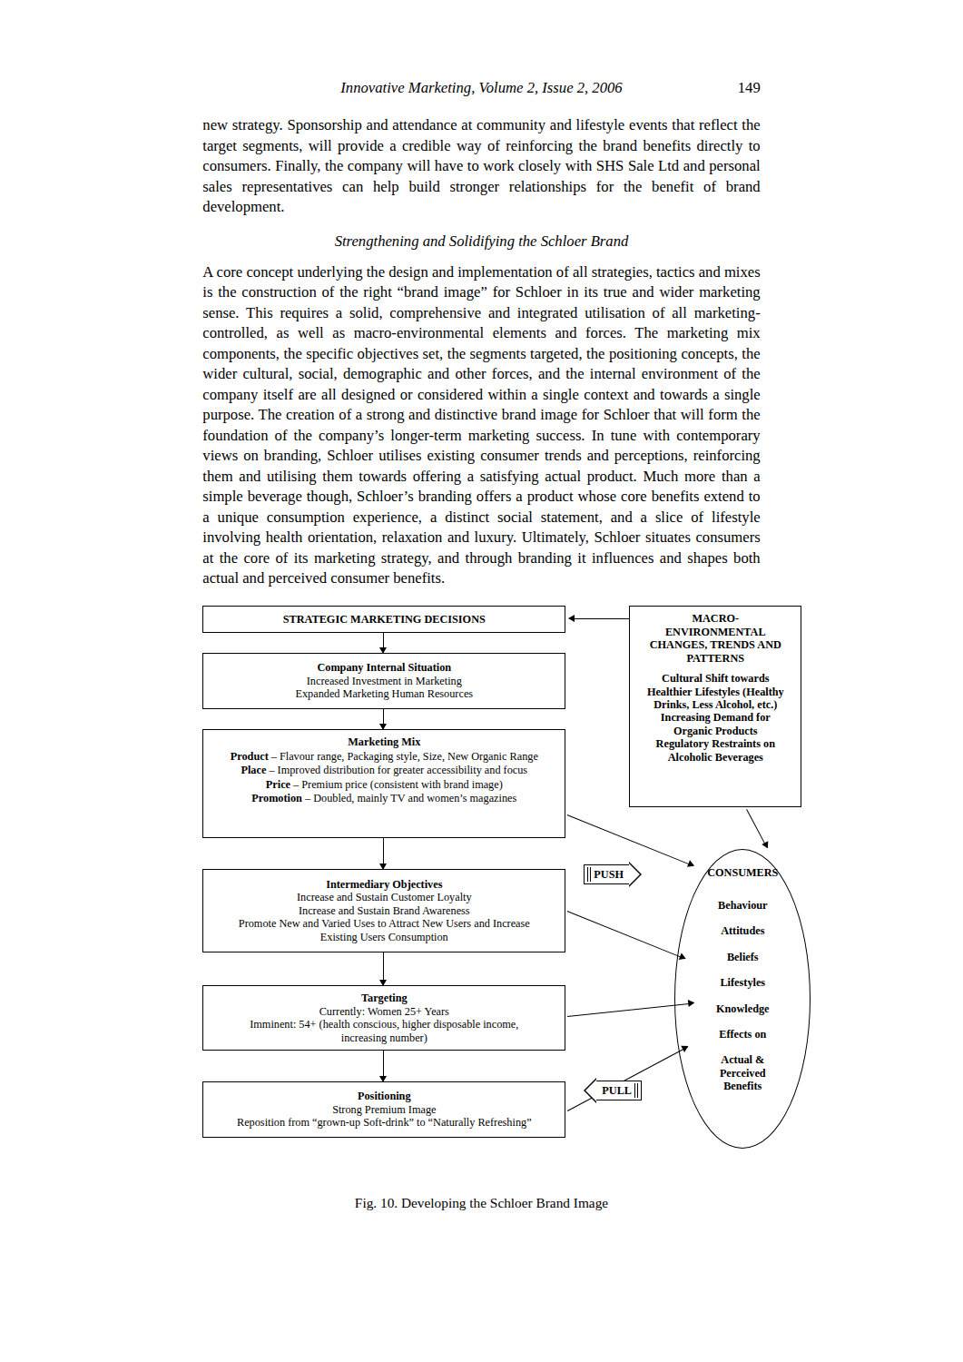Innovative Marketing, Volume 2, Issue 2, 2006 149
new strategy. Sponsorship and attendance at community and lifestyle events that reflect the target segments, will provide a credible way of reinforcing the brand benefits directly to consumers. Finally, the company will have to work closely with SHS Sale Ltd and personal sales representatives can help build stronger relationships for the benefit of brand development.
Strengthening and Solidifying the Schloer Brand
A core concept underlying the design and implementation of all strategies, tactics and mixes is the construction of the right “brand image” for Schloer in its true and wider marketing sense. This requires a solid, comprehensive and integrated utilisation of all marketing-controlled, as well as macro-environmental elements and forces. The marketing mix components, the specific objectives set, the segments targeted, the positioning concepts, the wider cultural, social, demographic and other forces, and the internal environment of the company itself are all designed or considered within a single context and towards a single purpose. The creation of a strong and distinctive brand image for Schloer that will form the foundation of the company’s longer-term marketing success. In tune with contemporary views on branding, Schloer utilises existing consumer trends and perceptions, reinforcing them and utilising them towards offering a satisfying actual product. Much more than a simple beverage though, Schloer’s branding offers a product whose core benefits extend to a unique consumption experience, a distinct social statement, and a slice of lifestyle involving health orientation, relaxation and luxury. Ultimately, Schloer situates consumers at the core of its marketing strategy, and through branding it influences and shapes both actual and perceived consumer benefits.
STRATEGIC MARKETING DECISIONS
Company Internal Situation
Increased Investment in Marketing
Expanded Marketing Human Resources
Marketing Mix
Product – Flavour range, Packaging style, Size, New Organic Range
Place – Improved distribution for greater accessibility and focus
Price – Premium price (consistent with brand image)
Promotion – Doubled, mainly TV and women’s magazines
Intermediary Objectives
Increase and Sustain Customer Loyalty
Increase and Sustain Brand Awareness
Promote New and Varied Uses to Attract New Users and Increase
Existing Users Consumption
Targeting
Currently: Women 25+ Years
Imminent: 54+ (health conscious, higher disposable income,
increasing number)
Positioning
Strong Premium Image
Reposition from “grown-up Soft-drink” to “Naturally Refreshing”
MACRO-
ENVIRONMENTAL
CHANGES, TRENDS AND
PATTERNS
Cultural Shift towards
Healthier Lifestyles (Healthy
Drinks, Less Alcohol, etc.)
Increasing Demand for
Organic Products
Regulatory Restraints on
Alcoholic Beverages
CONSUMERS
Behaviour
Attitudes
Beliefs
Lifestyles
Knowledge
Effects on
Actual &
Perceived
Benefits
PUSH
PULL
Fig. 10. Developing the Schloer Brand Image